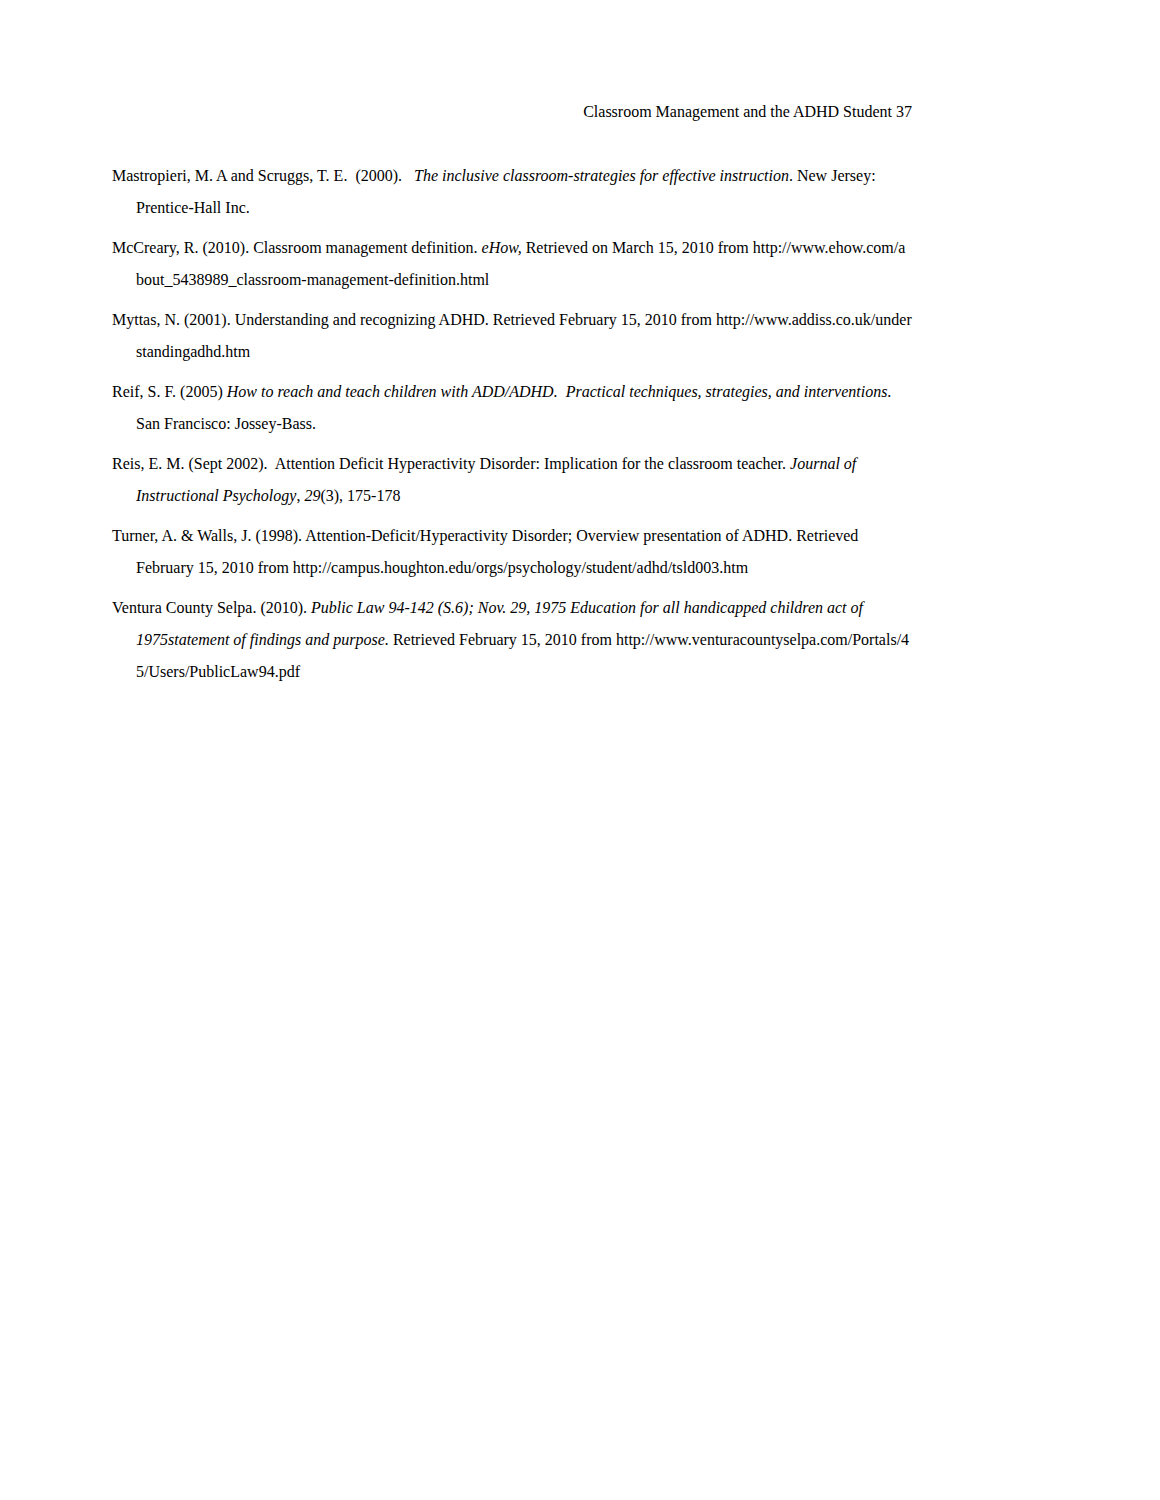Classroom Management and the ADHD Student 37
References
Mastropieri, M. A and Scruggs, T. E. (2000). The inclusive classroom-strategies for effective instruction. New Jersey: Prentice-Hall Inc.
McCreary, R. (2010). Classroom management definition. eHow, Retrieved on March 15, 2010 from http://www.ehow.com/about_5438989_classroom-management-definition.html
Myttas, N. (2001). Understanding and recognizing ADHD. Retrieved February 15, 2010 from http://www.addiss.co.uk/understandingadhd.htm
Reif, S. F. (2005) How to reach and teach children with ADD/ADHD. Practical techniques, strategies, and interventions. San Francisco: Jossey-Bass.
Reis, E. M. (Sept 2002). Attention Deficit Hyperactivity Disorder: Implication for the classroom teacher. Journal of Instructional Psychology, 29(3), 175-178
Turner, A. & Walls, J. (1998). Attention-Deficit/Hyperactivity Disorder; Overview presentation of ADHD. Retrieved February 15, 2010 from http://campus.houghton.edu/orgs/psychology/student/adhd/tsld003.htm
Ventura County Selpa. (2010). Public Law 94-142 (S.6); Nov. 29, 1975 Education for all handicapped children act of 1975statement of findings and purpose. Retrieved February 15, 2010 from http://www.venturacountyselpa.com/Portals/45/Users/PublicLaw94.pdf